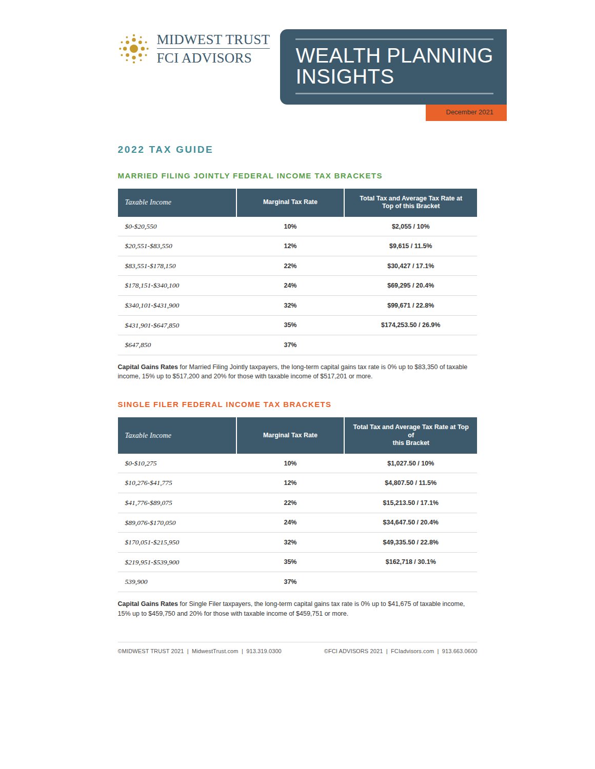MIDWEST TRUST
FCI ADVISORS
WEALTH PLANNING
INSIGHTS
December 2021
2022 TAX GUIDE
MARRIED FILING JOINTLY FEDERAL INCOME TAX BRACKETS
| Taxable Income | Marginal Tax Rate | Total Tax and Average Tax Rate at Top of this Bracket |
| --- | --- | --- |
| $0-$20,550 | 10% | $2,055 / 10% |
| $20,551-$83,550 | 12% | $9,615 / 11.5% |
| $83,551-$178,150 | 22% | $30,427 / 17.1% |
| $178,151-$340,100 | 24% | $69,295 / 20.4% |
| $340,101-$431,900 | 32% | $99,671 / 22.8% |
| $431,901-$647,850 | 35% | $174,253.50 / 26.9% |
| $647,850 | 37% | |
Capital Gains Rates for Married Filing Jointly taxpayers, the long-term capital gains tax rate is 0% up to $83,350 of taxable income, 15% up to $517,200 and 20% for those with taxable income of $517,201 or more.
SINGLE FILER FEDERAL INCOME TAX BRACKETS
| Taxable Income | Marginal Tax Rate | Total Tax and Average Tax Rate at Top of this Bracket |
| --- | --- | --- |
| $0-$10,275 | 10% | $1,027.50 / 10% |
| $10,276-$41,775 | 12% | $4,807.50 / 11.5% |
| $41,776-$89,075 | 22% | $15,213.50 / 17.1% |
| $89,076-$170,050 | 24% | $34,647.50 / 20.4% |
| $170,051-$215,950 | 32% | $49,335.50 / 22.8% |
| $219,951-$539,900 | 35% | $162,718 / 30.1% |
| 539,900 | 37% | |
Capital Gains Rates for Single Filer taxpayers, the long-term capital gains tax rate is 0% up to $41,675 of taxable income, 15% up to $459,750 and 20% for those with taxable income of $459,751 or more.
©MIDWEST TRUST 2021 | MidwestTrust.com | 913.319.0300
©FCI ADVISORS 2021 | FCIadvisors.com | 913.663.0600